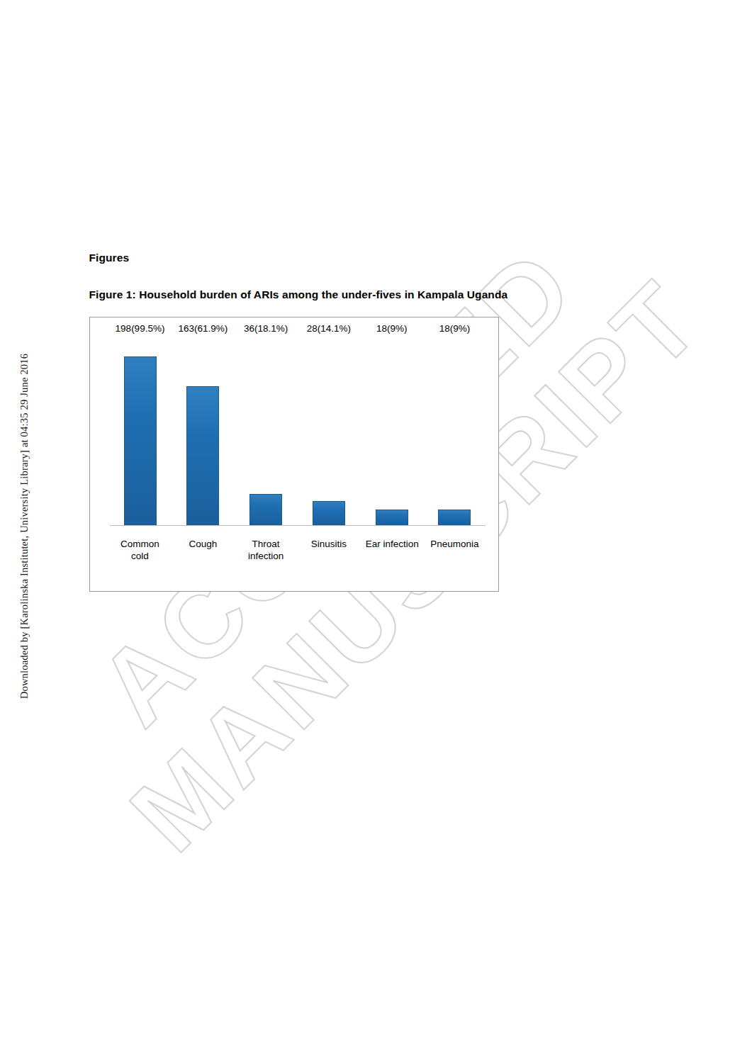Downloaded by [Karolinska Institutet, University Library] at 04:35 29 June 2016
ACCEPTEDMANUSCRIPT
Figures
Figure 1: Household burden of ARIs among the under-fives in Kampala Uganda
198(99.5%)
163(61.9%)
36(18.1%)
28(14.1%)
18(9%)
18(9%)
Common
cold
Cough
Throat
infection
Sinusitis
Ear infection
Pneumonia